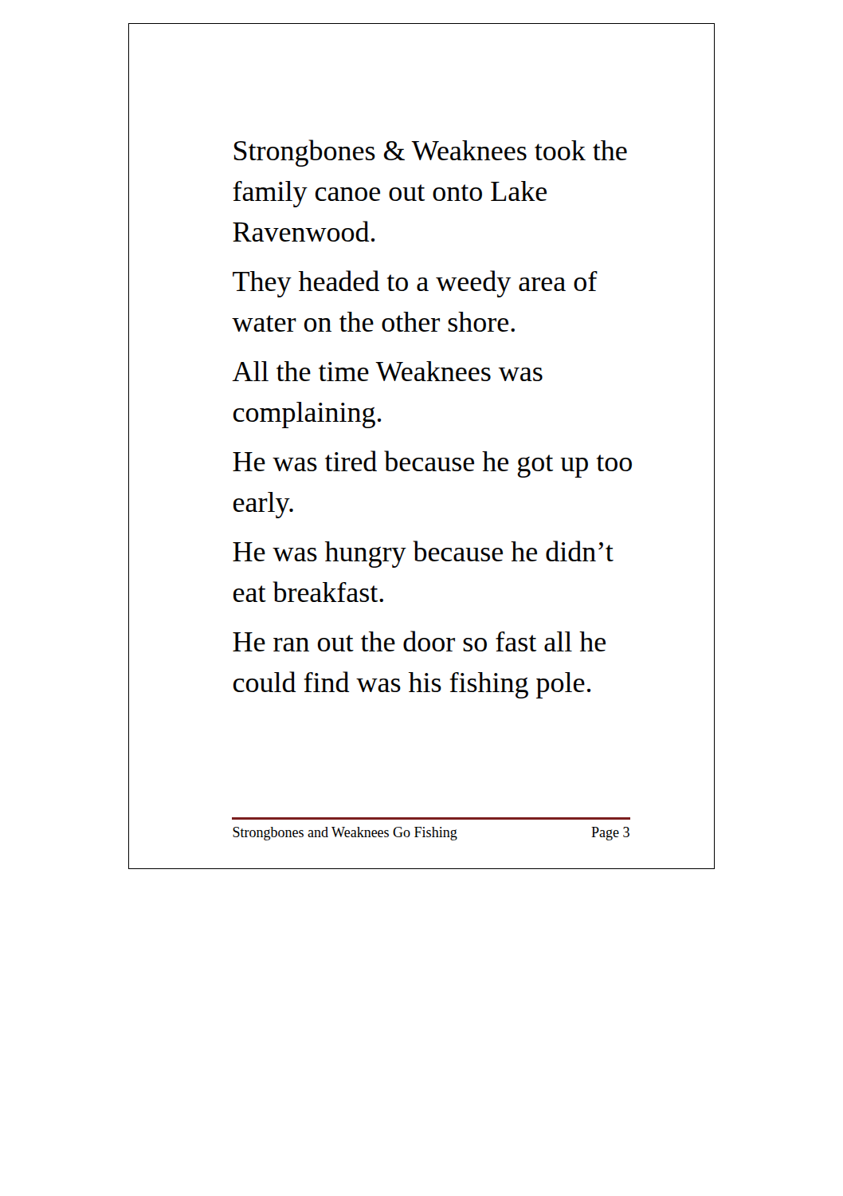Strongbones & Weaknees took the family canoe out onto Lake Ravenwood.
They headed to a weedy area of water on the other shore.
All the time Weaknees was complaining.
He was tired because he got up too early.
He was hungry because he didn’t eat breakfast.
He ran out the door so fast all he could find was his fishing pole.
Strongbones and Weaknees Go Fishing Page 3